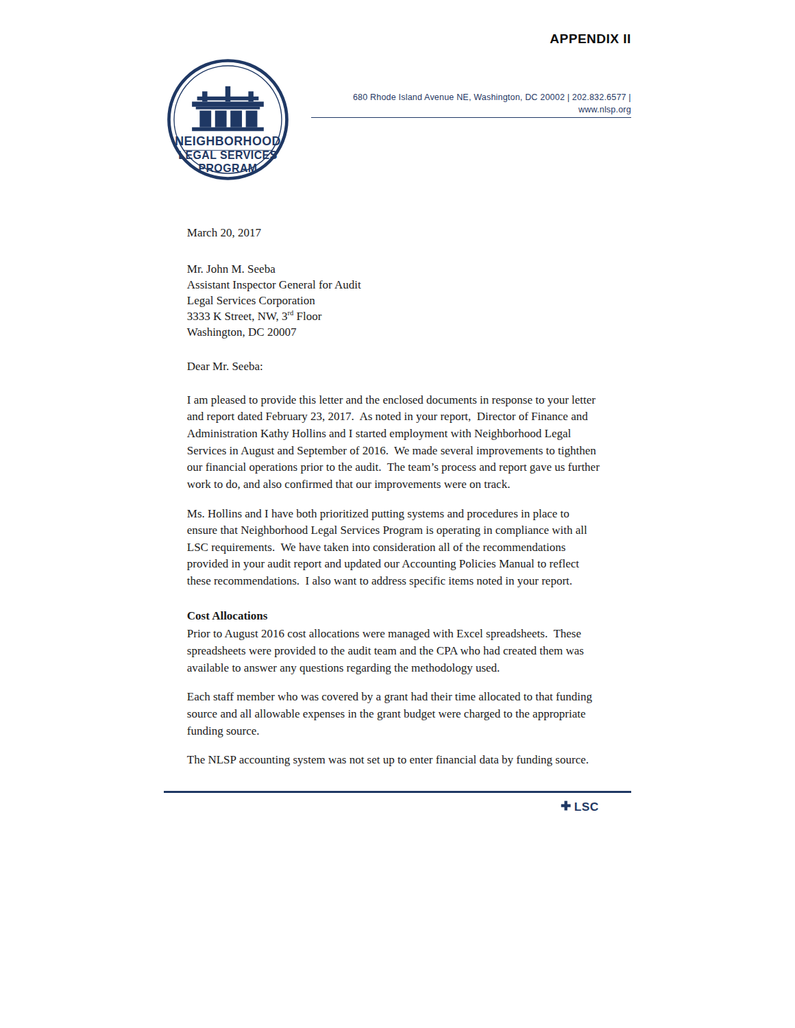APPENDIX II
NEIGHBORHOOD LEGAL SERVICES PROGRAM
680 Rhode Island Avenue NE, Washington, DC 20002 | 202.832.6577 | www.nlsp.org
March 20, 2017
Mr. John M. Seeba
Assistant Inspector General for Audit
Legal Services Corporation
3333 K Street, NW, 3rd Floor
Washington, DC 20007
Dear Mr. Seeba:
I am pleased to provide this letter and the enclosed documents in response to your letter and report dated February 23, 2017. As noted in your report, Director of Finance and Administration Kathy Hollins and I started employment with Neighborhood Legal Services in August and September of 2016. We made several improvements to tighthen our financial operations prior to the audit. The team’s process and report gave us further work to do, and also confirmed that our improvements were on track.
Ms. Hollins and I have both prioritized putting systems and procedures in place to ensure that Neighborhood Legal Services Program is operating in compliance with all LSC requirements. We have taken into consideration all of the recommendations provided in your audit report and updated our Accounting Policies Manual to reflect these recommendations. I also want to address specific items noted in your report.
Cost Allocations
Prior to August 2016 cost allocations were managed with Excel spreadsheets. These spreadsheets were provided to the audit team and the CPA who had created them was available to answer any questions regarding the methodology used.
Each staff member who was covered by a grant had their time allocated to that funding source and all allowable expenses in the grant budget were charged to the appropriate funding source.
The NLSP accounting system was not set up to enter financial data by funding source.
LSC